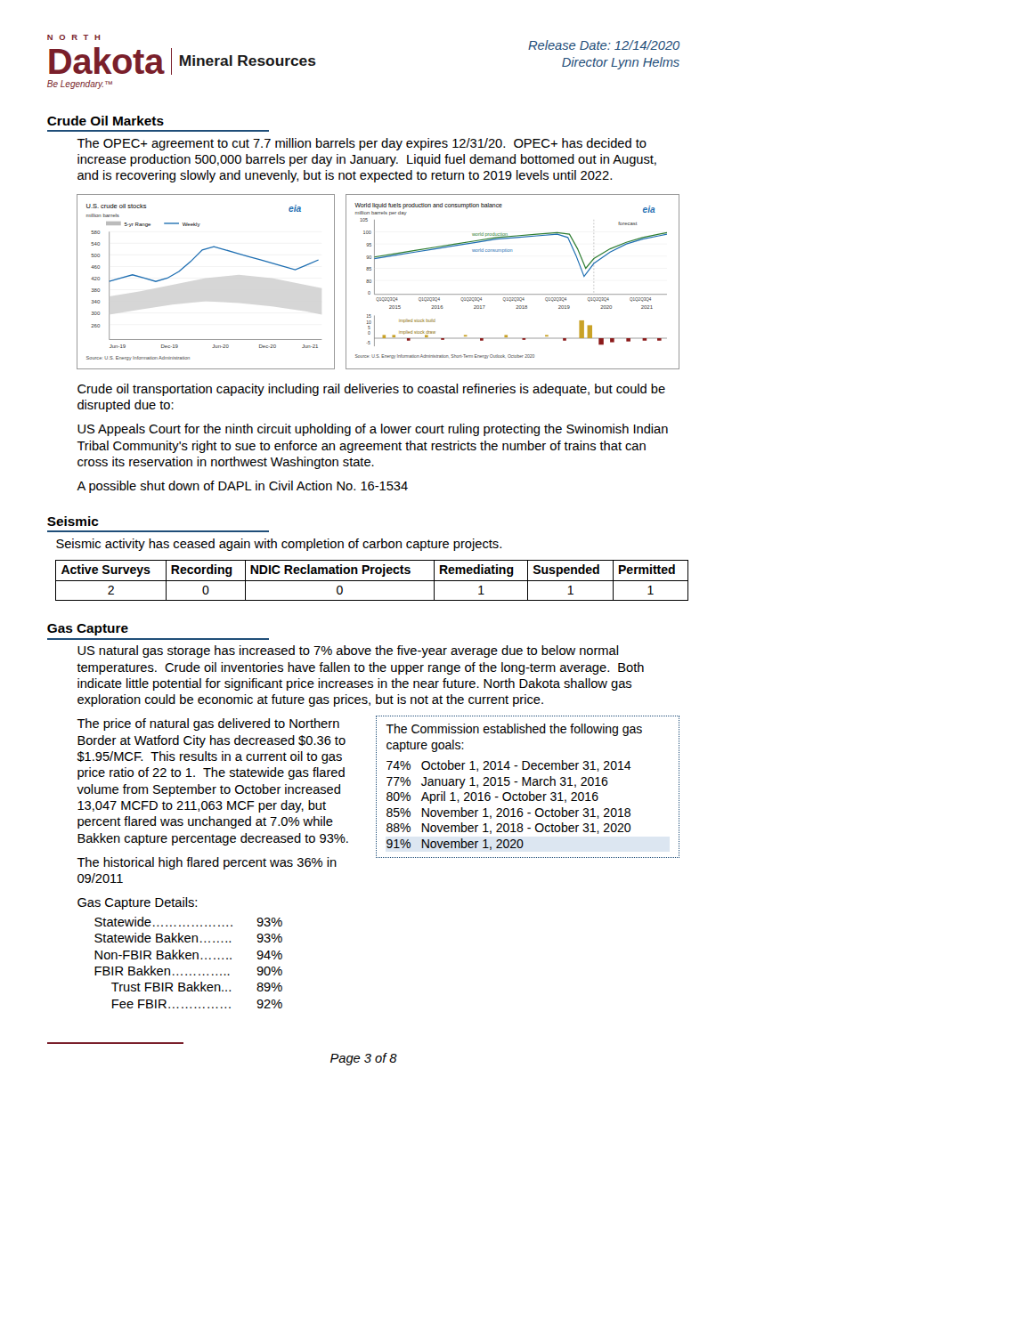N O R T H
Dakota Mineral Resources
Be Legendary.™
Release Date: 12/14/2020
Director Lynn Helms
Crude Oil Markets
The OPEC+ agreement to cut 7.7 million barrels per day expires 12/31/20. OPEC+ has decided to increase production 500,000 barrels per day in January. Liquid fuel demand bottomed out in August, and is recovering slowly and unevenly, but is not expected to return to 2019 levels until 2022.
U.S. crude oil stocks million barrels eia 5-yr Range Weekly 580540500 460420380 340300260 Jun-19 Dec-19 Jun-20 Dec-20 Jun-21 Source: U.S. Energy Information Administration
World liquid fuels production and consumption balance million barrels per day eia 10510095 908580 0 forecast world production world consumption Q1Q2Q3Q4Q1Q2Q3Q4Q1Q2Q3Q4 Q1Q2Q3Q4Q1Q2Q3Q4Q1Q2Q3Q4 Q1Q2Q3Q4 201520162017 201820192020 2021 15105 0-5 implied stock build implied stock draw Source: U.S. Energy Information Administration, Short-Term Energy Outlook, October 2020
Crude oil transportation capacity including rail deliveries to coastal refineries is adequate, but could be disrupted due to:
US Appeals Court for the ninth circuit upholding of a lower court ruling protecting the Swinomish Indian Tribal Community's right to sue to enforce an agreement that restricts the number of trains that can cross its reservation in northwest Washington state.
A possible shut down of DAPL in Civil Action No. 16-1534
Seismic
Seismic activity has ceased again with completion of carbon capture projects.
| Active Surveys | Recording | NDIC Reclamation Projects | Remediating | Suspended | Permitted |
| --- | --- | --- | --- | --- | --- |
| 2 | 0 | 0 | 1 | 1 | 1 |
Gas Capture
US natural gas storage has increased to 7% above the five-year average due to below normal temperatures. Crude oil inventories have fallen to the upper range of the long-term average. Both indicate little potential for significant price increases in the near future. North Dakota shallow gas exploration could be economic at future gas prices, but is not at the current price.
The price of natural gas delivered to Northern Border at Watford City has decreased $0.36 to $1.95/MCF. This results in a current oil to gas price ratio of 22 to 1. The statewide gas flared volume from September to October increased 13,047 MCFD to 211,063 MCF per day, but percent flared was unchanged at 7.0% while Bakken capture percentage decreased to 93%.
The historical high flared percent was 36% in 09/2011
Gas Capture Details:
Statewide……………….
93%
Statewide Bakken……..
93%
Non-FBIR Bakken……..
94%
FBIR Bakken…………..
90%
Trust FBIR Bakken...
89%
Fee FBIR……………
92%
The Commission established the following gas capture goals:
| 74% | October 1, 2014 - December 31, 2014 |
| 77% | January 1, 2015 - March 31, 2016 |
| 80% | April 1, 2016 - October 31, 2016 |
| 85% | November 1, 2016 - October 31, 2018 |
| 88% | November 1, 2018 - October 31, 2020 |
| 91% | November 1, 2020 |
Page 3 of 8